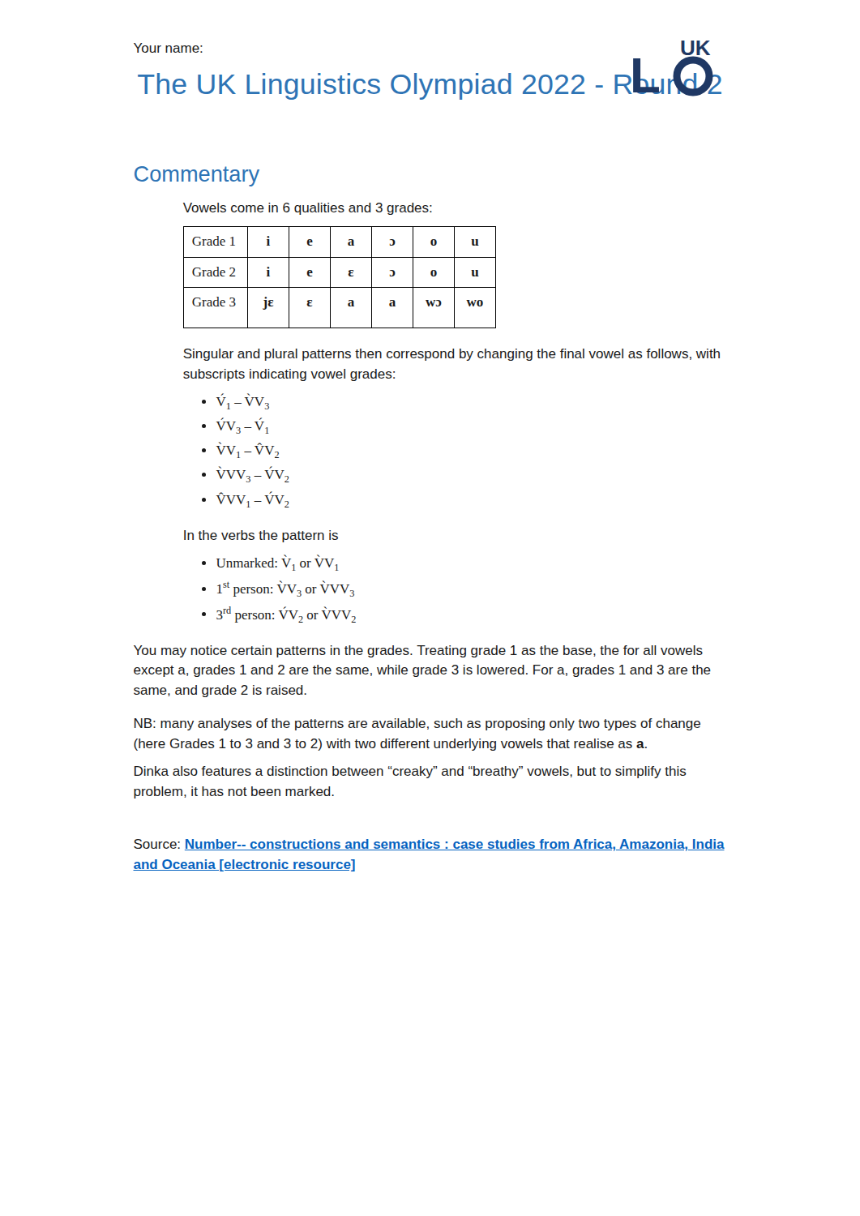Your name:
UK L
The UK Linguistics Olympiad 2022 - Round 2
Commentary
Vowels come in 6 qualities and 3 grades:
| Grade 1 | i | e | a | ɔ | o | u |
| Grade 2 | i | e | ɛ | ɔ | o | u |
| Grade 3 | jɛ | ɛ | a | a | wɔ | wo |
Singular and plural patterns then correspond by changing the final vowel as follows, with subscripts indicating vowel grades:
V́1 – V̀V3
V́V3 – V́1
V̀V1 – V̂V2
V̀VV3 – V́V2
V̂VV1 – V́V2
In the verbs the pattern is
Unmarked: V̀1 or V̀V1
1st person: V̀V3 or V̀VV3
3rd person: V́V2 or V̀VV2
You may notice certain patterns in the grades. Treating grade 1 as the base, the for all vowels except a, grades 1 and 2 are the same, while grade 3 is lowered. For a, grades 1 and 3 are the same, and grade 2 is raised.
NB: many analyses of the patterns are available, such as proposing only two types of change (here Grades 1 to 3 and 3 to 2) with two different underlying vowels that realise as a.
Dinka also features a distinction between “creaky” and “breathy” vowels, but to simplify this problem, it has not been marked.
Source: Number-- constructions and semantics : case studies from Africa, Amazonia, India and Oceania [electronic resource]